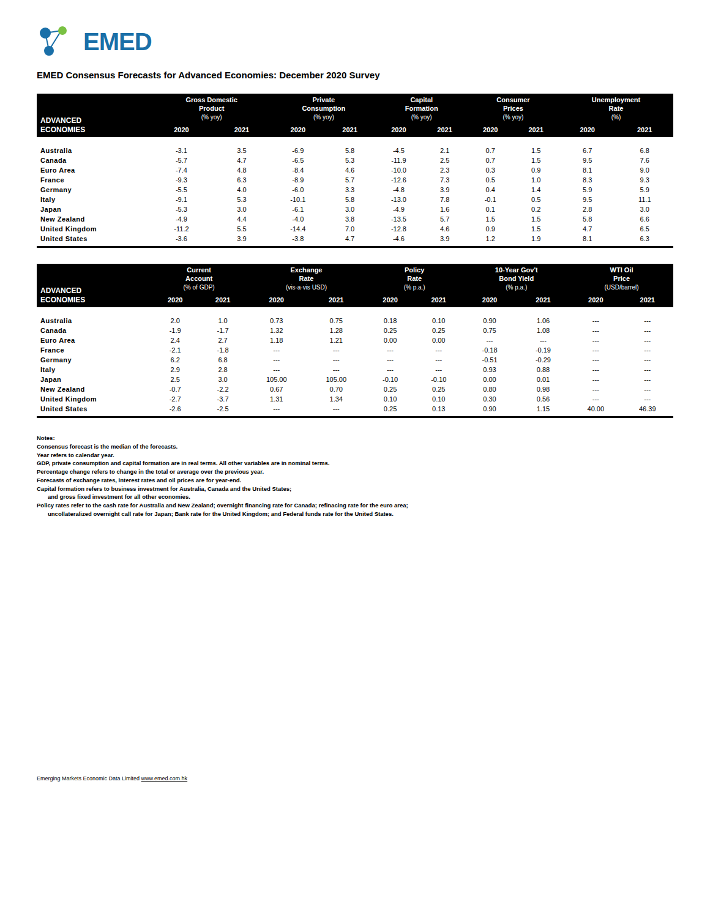EMED
EMED Consensus Forecasts for Advanced Economies: December 2020 Survey
| ADVANCED ECONOMIES | Gross Domestic Product (% yoy) | Private Consumption (% yoy) | Capital Formation (% yoy) | Consumer Prices (% yoy) | Unemployment Rate (%) |
| --- | --- | --- | --- | --- | --- |
| 2020 | 2021 | 2020 | 2021 | 2020 | 2021 | 2020 | 2021 | 2020 | 2021 |
| Australia | -3.1 | 3.5 | -6.9 | 5.8 | -4.5 | 2.1 | 0.7 | 1.5 | 6.7 | 6.8 |
| Canada | -5.7 | 4.7 | -6.5 | 5.3 | -11.9 | 2.5 | 0.7 | 1.5 | 9.5 | 7.6 |
| Euro Area | -7.4 | 4.8 | -8.4 | 4.6 | -10.0 | 2.3 | 0.3 | 0.9 | 8.1 | 9.0 |
| France | -9.3 | 6.3 | -8.9 | 5.7 | -12.6 | 7.3 | 0.5 | 1.0 | 8.3 | 9.3 |
| Germany | -5.5 | 4.0 | -6.0 | 3.3 | -4.8 | 3.9 | 0.4 | 1.4 | 5.9 | 5.9 |
| Italy | -9.1 | 5.3 | -10.1 | 5.8 | -13.0 | 7.8 | -0.1 | 0.5 | 9.5 | 11.1 |
| Japan | -5.3 | 3.0 | -6.1 | 3.0 | -4.9 | 1.6 | 0.1 | 0.2 | 2.8 | 3.0 |
| New Zealand | -4.9 | 4.4 | -4.0 | 3.8 | -13.5 | 5.7 | 1.5 | 1.5 | 5.8 | 6.6 |
| United Kingdom | -11.2 | 5.5 | -14.4 | 7.0 | -12.8 | 4.6 | 0.9 | 1.5 | 4.7 | 6.5 |
| United States | -3.6 | 3.9 | -3.8 | 4.7 | -4.6 | 3.9 | 1.2 | 1.9 | 8.1 | 6.3 |
| ADVANCED ECONOMIES | Current Account (% of GDP) | Exchange Rate (vis-a-vis USD) | Policy Rate (% p.a.) | 10-Year Gov't Bond Yield (% p.a.) | WTI Oil Price (USD/barrel) |
| --- | --- | --- | --- | --- | --- |
| 2020 | 2021 | 2020 | 2021 | 2020 | 2021 | 2020 | 2021 | 2020 | 2021 |
| Australia | 2.0 | 1.0 | 0.73 | 0.75 | 0.18 | 0.10 | 0.90 | 1.06 | --- | --- |
| Canada | -1.9 | -1.7 | 1.32 | 1.28 | 0.25 | 0.25 | 0.75 | 1.08 | --- | --- |
| Euro Area | 2.4 | 2.7 | 1.18 | 1.21 | 0.00 | 0.00 | --- | --- | --- | --- |
| France | -2.1 | -1.8 | --- | --- | --- | --- | -0.18 | -0.19 | --- | --- |
| Germany | 6.2 | 6.8 | --- | --- | --- | --- | -0.51 | -0.29 | --- | --- |
| Italy | 2.9 | 2.8 | --- | --- | --- | --- | 0.93 | 0.88 | --- | --- |
| Japan | 2.5 | 3.0 | 105.00 | 105.00 | -0.10 | -0.10 | 0.00 | 0.01 | --- | --- |
| New Zealand | -0.7 | -2.2 | 0.67 | 0.70 | 0.25 | 0.25 | 0.80 | 0.98 | --- | --- |
| United Kingdom | -2.7 | -3.7 | 1.31 | 1.34 | 0.10 | 0.10 | 0.30 | 0.56 | --- | --- |
| United States | -2.6 | -2.5 | --- | --- | 0.25 | 0.13 | 0.90 | 1.15 | 40.00 | 46.39 |
Notes:
Consensus forecast is the median of the forecasts.
Year refers to calendar year.
GDP, private consumption and capital formation are in real terms. All other variables are in nominal terms.
Percentage change refers to change in the total or average over the previous year.
Forecasts of exchange rates, interest rates and oil prices are for year-end.
Capital formation refers to business investment for Australia, Canada and the United States;
and gross fixed investment for all other economies.
Policy rates refer to the cash rate for Australia and New Zealand; overnight financing rate for Canada; refinacing rate for the euro area;
uncollateralized overnight call rate for Japan; Bank rate for the United Kingdom; and Federal funds rate for the United States.
Emerging Markets Economic Data Limited www.emed.com.hk